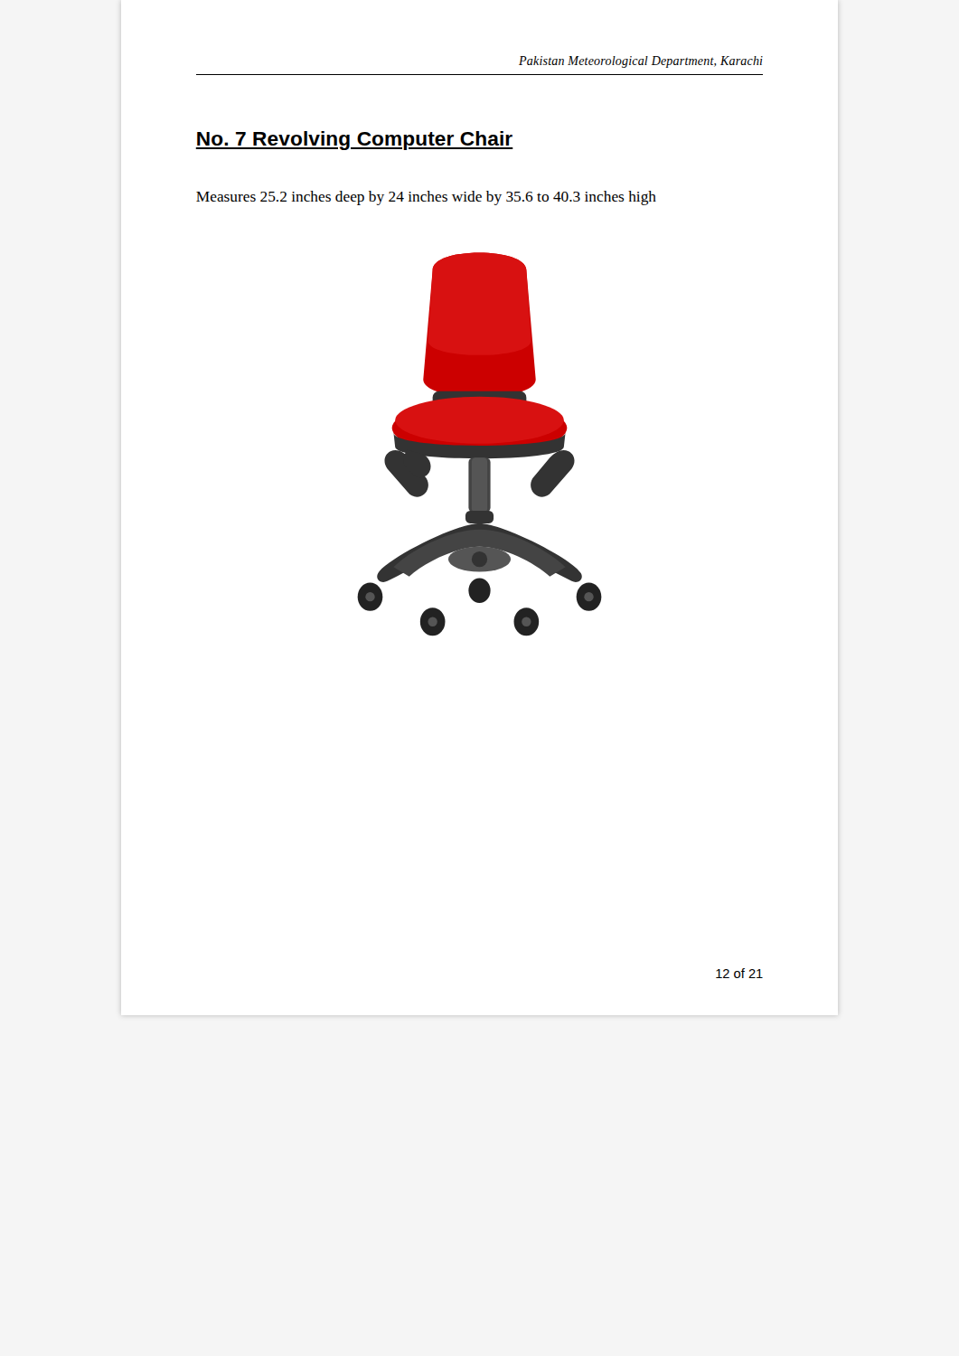Pakistan Meteorological Department, Karachi
No. 7 Revolving Computer Chair
Measures 25.2 inches deep by 24 inches wide by 35.6 to 40.3 inches high
12 of 21